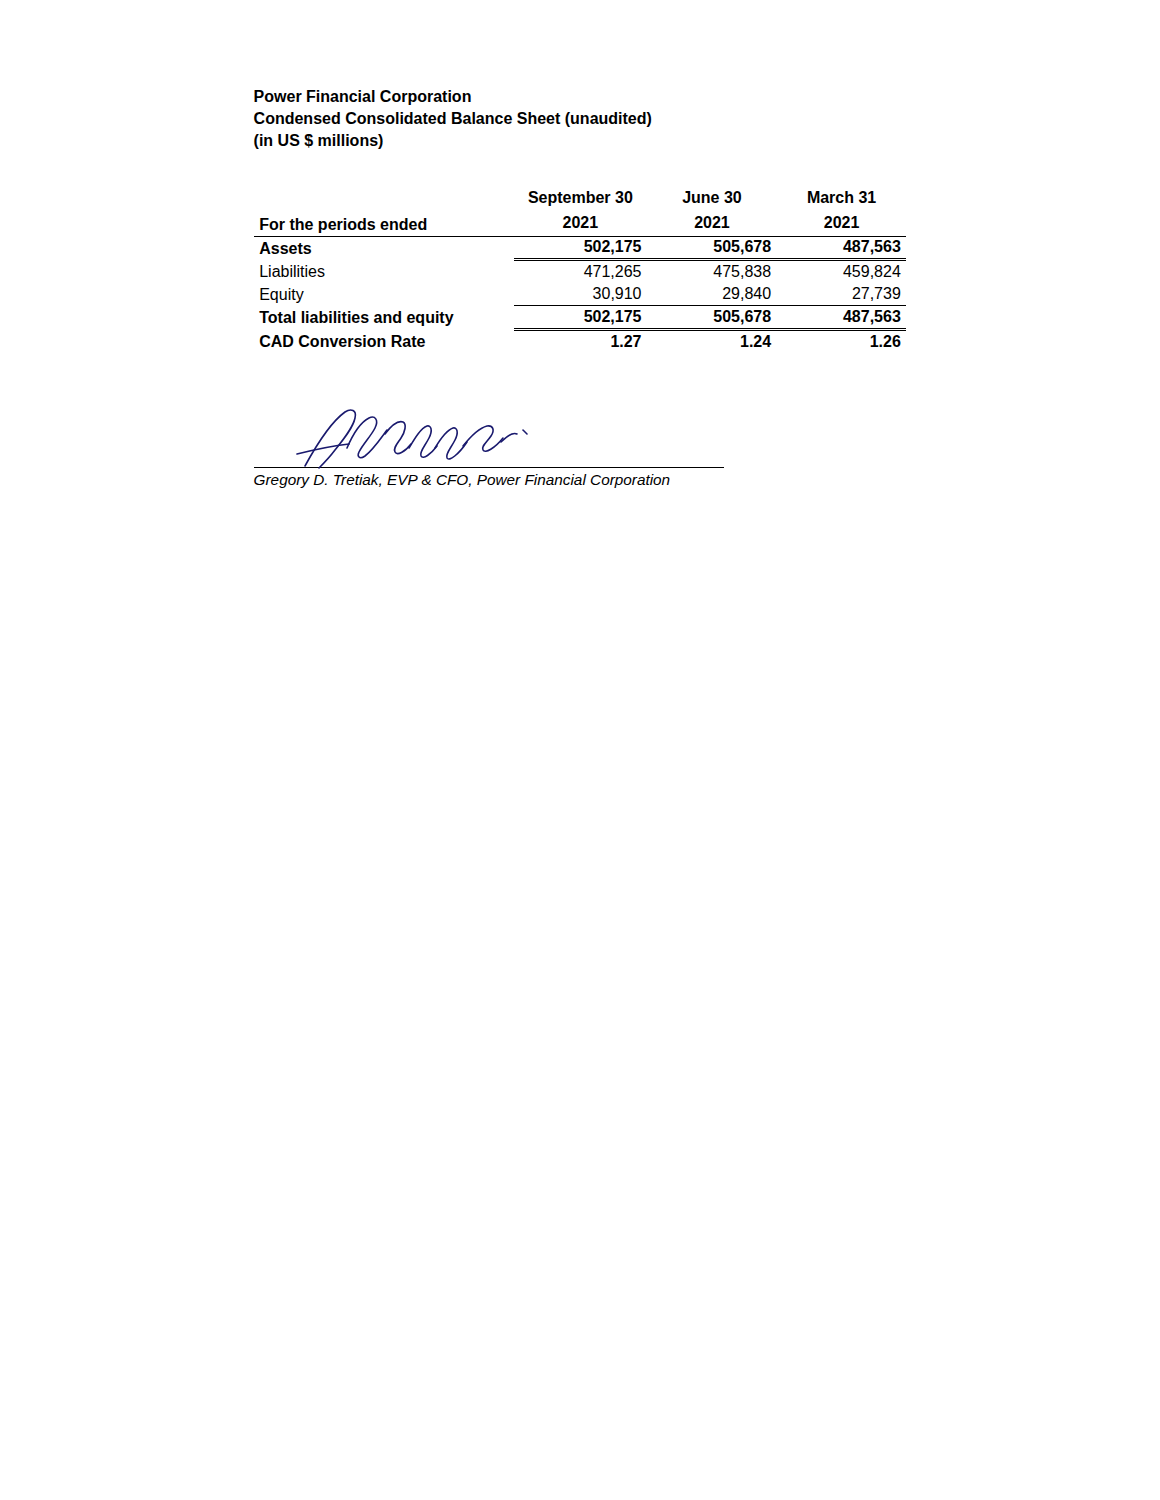Power Financial Corporation
Condensed Consolidated Balance Sheet (unaudited)
(in US $ millions)
| | September 30 | June 30 | March 31 |
| For the periods ended | 2021 | 2021 | 2021 |
| Assets | 502,175 | 505,678 | 487,563 |
| Liabilities | 471,265 | 475,838 | 459,824 |
| Equity | 30,910 | 29,840 | 27,739 |
| Total liabilities and equity | 502,175 | 505,678 | 487,563 |
| CAD Conversion Rate | 1.27 | 1.24 | 1.26 |
Gregory D. Tretiak, EVP & CFO, Power Financial Corporation